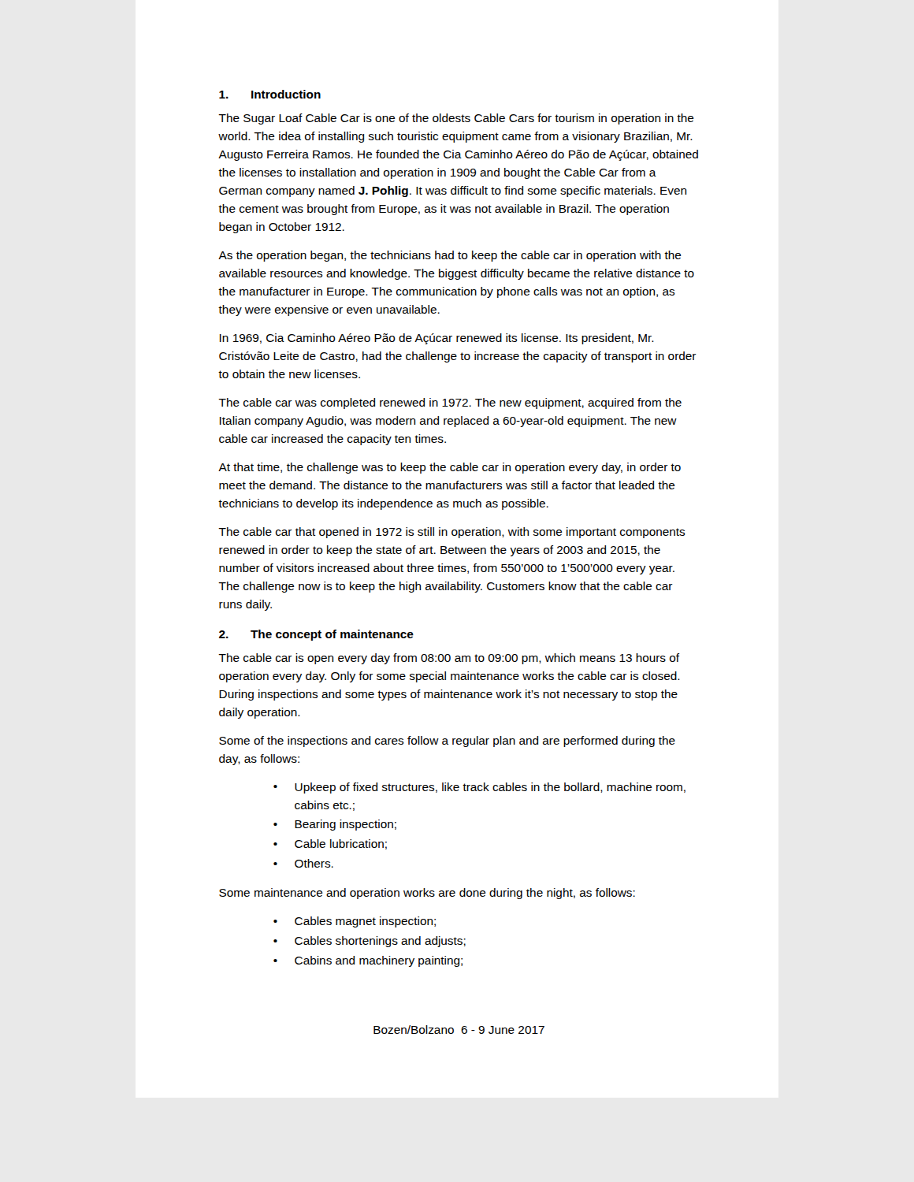1. Introduction
The Sugar Loaf Cable Car is one of the oldests Cable Cars for tourism in operation in the world. The idea of installing such touristic equipment came from a visionary Brazilian, Mr. Augusto Ferreira Ramos. He founded the Cia Caminho Aéreo do Pão de Açúcar, obtained the licenses to installation and operation in 1909 and bought the Cable Car from a German company named J. Pohlig. It was difficult to find some specific materials. Even the cement was brought from Europe, as it was not available in Brazil. The operation began in October 1912.
As the operation began, the technicians had to keep the cable car in operation with the available resources and knowledge. The biggest difficulty became the relative distance to the manufacturer in Europe. The communication by phone calls was not an option, as they were expensive or even unavailable.
In 1969, Cia Caminho Aéreo Pão de Açúcar renewed its license. Its president, Mr. Cristóvão Leite de Castro, had the challenge to increase the capacity of transport in order to obtain the new licenses.
The cable car was completed renewed in 1972. The new equipment, acquired from the Italian company Agudio, was modern and replaced a 60-year-old equipment. The new cable car increased the capacity ten times.
At that time, the challenge was to keep the cable car in operation every day, in order to meet the demand. The distance to the manufacturers was still a factor that leaded the technicians to develop its independence as much as possible.
The cable car that opened in 1972 is still in operation, with some important components renewed in order to keep the state of art. Between the years of 2003 and 2015, the number of visitors increased about three times, from 550’000 to 1’500’000 every year. The challenge now is to keep the high availability. Customers know that the cable car runs daily.
2. The concept of maintenance
The cable car is open every day from 08:00 am to 09:00 pm, which means 13 hours of operation every day. Only for some special maintenance works the cable car is closed. During inspections and some types of maintenance work it’s not necessary to stop the daily operation.
Some of the inspections and cares follow a regular plan and are performed during the day, as follows:
Upkeep of fixed structures, like track cables in the bollard, machine room, cabins etc.;
Bearing inspection;
Cable lubrication;
Others.
Some maintenance and operation works are done during the night, as follows:
Cables magnet inspection;
Cables shortenings and adjusts;
Cabins and machinery painting;
Bozen/Bolzano 6 - 9 June 2017